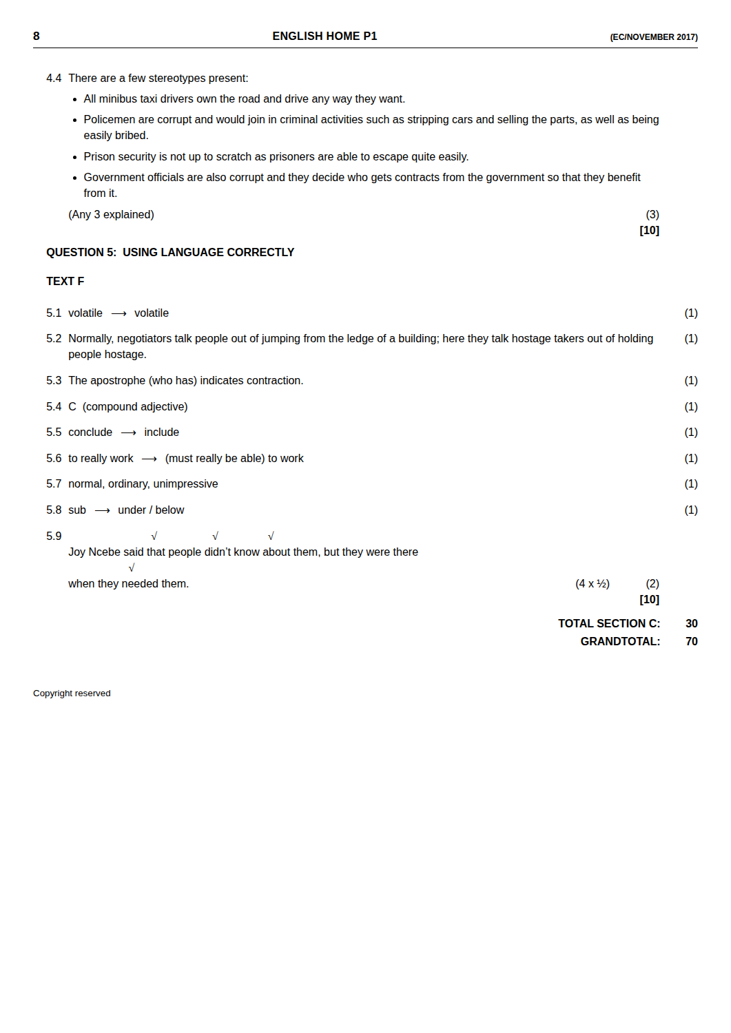8 ENGLISH HOME P1 (EC/NOVEMBER 2017)
4.4
There are a few stereotypes present:
All minibus taxi drivers own the road and drive any way they want.
Policemen are corrupt and would join in criminal activities such as stripping cars and selling the parts, as well as being easily bribed.
Prison security is not up to scratch as prisoners are able to escape quite easily.
Government officials are also corrupt and they decide who gets contracts from the government so that they benefit from it.
(Any 3 explained) (3)
[10]
QUESTION 5: USING LANGUAGE CORRECTLY
TEXT F
5.1
volatile ⟶ volatile (1)
5.2
Normally, negotiators talk people out of jumping from the ledge of a building; here they talk hostage takers out of holding people hostage. (1)
5.3
The apostrophe (who has) indicates contraction. (1)
5.4
C (compound adjective) (1)
5.5
conclude ⟶ include (1)
5.6
to really work ⟶ (must really be able) to work (1)
5.7
normal, ordinary, unimpressive (1)
5.8
sub ⟶ under / below (1)
5.9
√ √ √
Joy Ncebe said that people didn’t know about them, but they were there
√
when they needed them. (4 x ½) (2)
[10]
TOTAL SECTION C: 30
GRANDTOTAL: 70
Copyright reserved